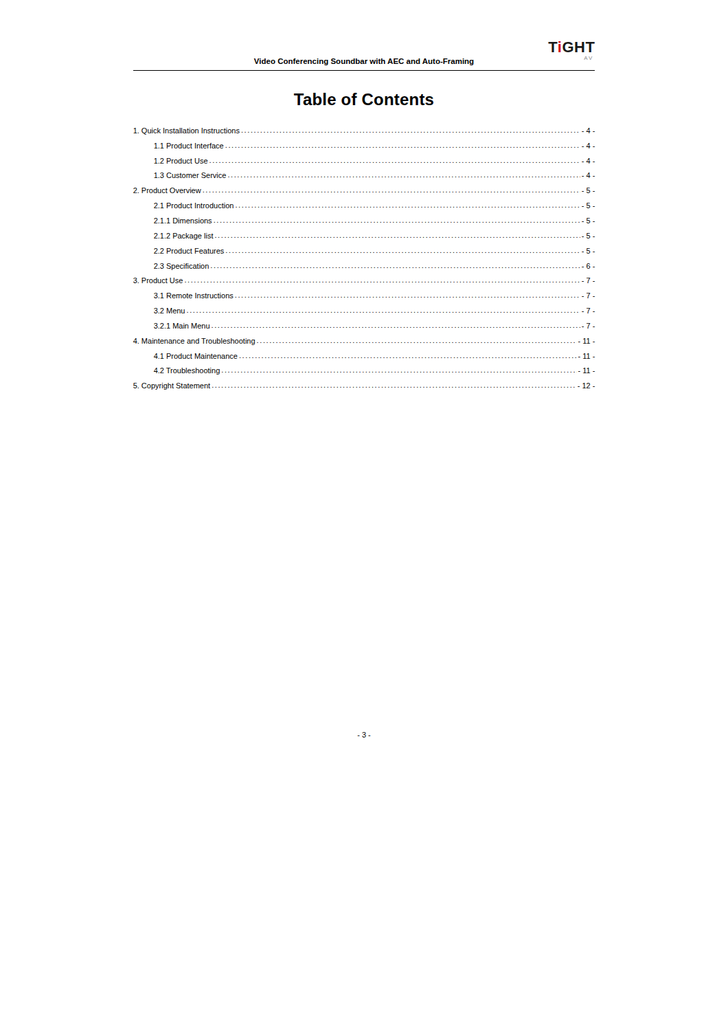Ti GHT
AV
Video Conferencing Soundbar with AEC and Auto-Framing
Table of Contents
1. Quick Installation Instructions..................................................................................................................................- 4 -
1.1 Product Interface.................................................................................................................................- 4 -
1.2 Product Use.......................................................................................................................................- 4 -
1.3 Customer Service...............................................................................................................................- 4 -
2. Product Overview.................................................................................................................................................- 5 -
2.1 Product Introduction............................................................................................................................- 5 -
2.1.1 Dimensions....................................................................................................................................- 5 -
2.1.2 Package list....................................................................................................................................- 5 -
2.2 Product Features................................................................................................................................- 5 -
2.3 Specification.......................................................................................................................................- 6 -
3. Product Use.........................................................................................................................................................- 7 -
3.1 Remote Instructions.............................................................................................................................- 7 -
3.2 Menu..................................................................................................................................................- 7 -
3.2.1 Main Menu.....................................................................................................................................- 7 -
4. Maintenance and Troubleshooting.............................................................................................................- 11 -
4.1 Product Maintenance...........................................................................................................................- 11 -
4.2 Troubleshooting..................................................................................................................................- 11 -
5. Copyright Statement.............................................................................................................................................- 12 -
- 3 -